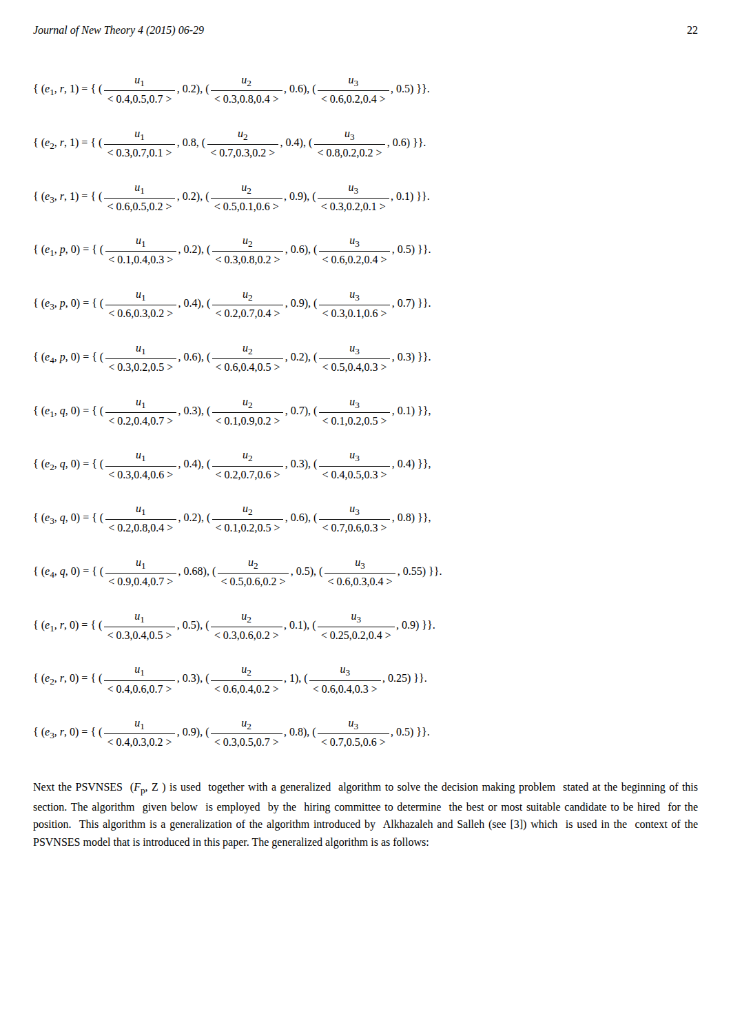Journal of New Theory 4 (2015) 06-29 22
{ (e1, r, 1) = { (u1< 0.4,0.5,0.7 >, 0.2), (u2< 0.3,0.8,0.4 >, 0.6), (u3< 0.6,0.2,0.4 >, 0.5) }}.
{ (e2, r, 1) = { (u1< 0.3,0.7,0.1 >, 0.8, (u2< 0.7,0.3,0.2 >, 0.4), (u3< 0.8,0.2,0.2 >, 0.6) }}.
{ (e3, r, 1) = { (u1< 0.6,0.5,0.2 >, 0.2), (u2< 0.5,0.1,0.6 >, 0.9), (u3< 0.3,0.2,0.1 >, 0.1) }}.
{ (e1, p, 0) = { (u1< 0.1,0.4,0.3 >, 0.2), (u2< 0.3,0.8,0.2 >, 0.6), (u3< 0.6,0.2,0.4 >, 0.5) }}.
{ (e3, p, 0) = { (u1< 0.6,0.3,0.2 >, 0.4), (u2< 0.2,0.7,0.4 >, 0.9), (u3< 0.3,0.1,0.6 >, 0.7) }}.
{ (e4, p, 0) = { (u1< 0.3,0.2,0.5 >, 0.6), (u2< 0.6,0.4,0.5 >, 0.2), (u3< 0.5,0.4,0.3 >, 0.3) }}.
{ (e1, q, 0) = { (u1< 0.2,0.4,0.7 >, 0.3), (u2< 0.1,0.9,0.2 >, 0.7), (u3< 0.1,0.2,0.5 >, 0.1) }},
{ (e2, q, 0) = { (u1< 0.3,0.4,0.6 >, 0.4), (u2< 0.2,0.7,0.6 >, 0.3), (u3< 0.4,0.5,0.3 >, 0.4) }},
{ (e3, q, 0) = { (u1< 0.2,0.8,0.4 >, 0.2), (u2< 0.1,0.2,0.5 >, 0.6), (u3< 0.7,0.6,0.3 >, 0.8) }},
{ (e4, q, 0) = { (u1< 0.9,0.4,0.7 >, 0.68), (u2< 0.5,0.6,0.2 >, 0.5), (u3< 0.6,0.3,0.4 >, 0.55) }}.
{ (e1, r, 0) = { (u1< 0.3,0.4,0.5 >, 0.5), (u2< 0.3,0.6,0.2 >, 0.1), (u3< 0.25,0.2,0.4 >, 0.9) }}.
{ (e2, r, 0) = { (u1< 0.4,0.6,0.7 >, 0.3), (u2< 0.6,0.4,0.2 >, 1), (u3< 0.6,0.4,0.3 >, 0.25) }}.
{ (e3, r, 0) = { (u1< 0.4,0.3,0.2 >, 0.9), (u2< 0.3,0.5,0.7 >, 0.8), (u3< 0.7,0.5,0.6 >, 0.5) }}.
Next the PSVNSES (Fp, Z ) is used together with a generalized algorithm to solve the decision making problem stated at the beginning of this section. The algorithm given below is employed by the hiring committee to determine the best or most suitable candidate to be hired for the position. This algorithm is a generalization of the algorithm introduced by Alkhazaleh and Salleh (see [3]) which is used in the context of the PSVNSES model that is introduced in this paper. The generalized algorithm is as follows: